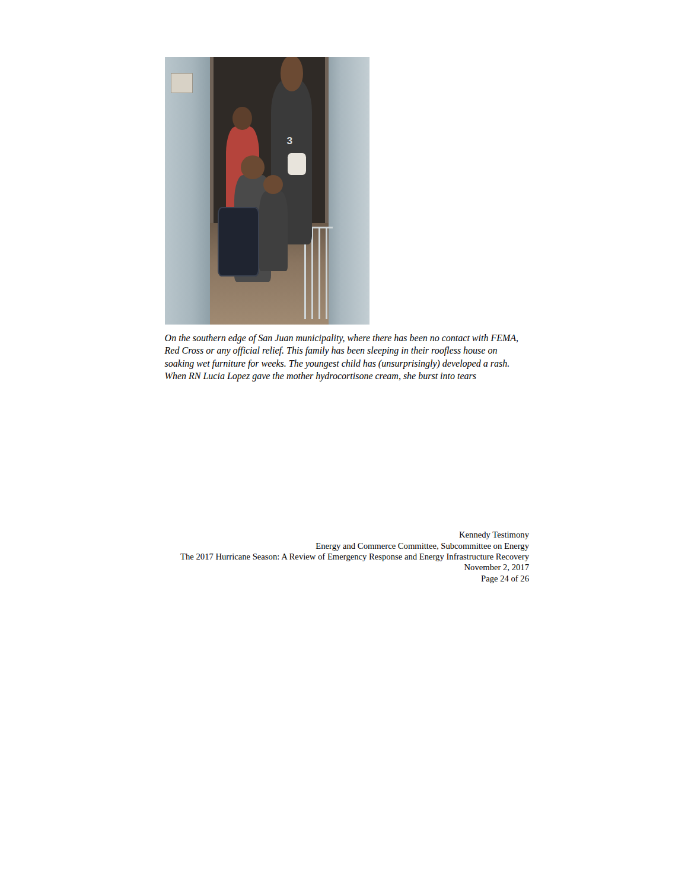3
On the southern edge of San Juan municipality, where there has been no contact with FEMA, Red Cross or any official relief. This family has been sleeping in their roofless house on soaking wet furniture for weeks. The youngest child has (unsurprisingly) developed a rash. When RN Lucia Lopez gave the mother hydrocortisone cream, she burst into tears
Kennedy Testimony
Energy and Commerce Committee, Subcommittee on Energy
The 2017 Hurricane Season: A Review of Emergency Response and Energy Infrastructure Recovery
November 2, 2017
Page 24 of 26